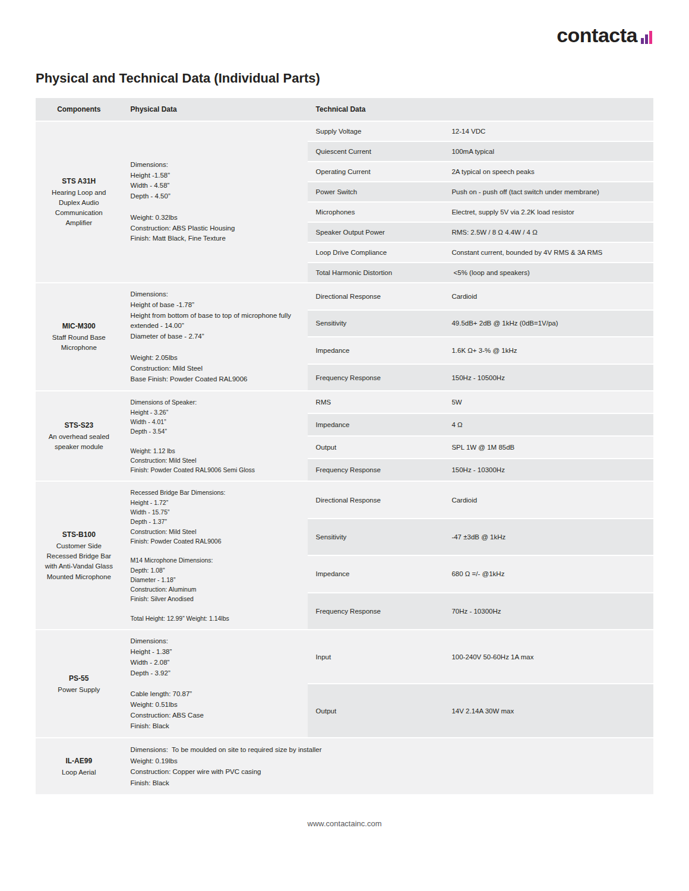contacta
Physical and Technical Data (Individual Parts)
| Components | Physical Data | Technical Data |
| --- | --- | --- |
| STS A31H Hearing Loop and Duplex Audio Communication Amplifier | Dimensions: Height -1.58” Width - 4.58” Depth - 4.50” Weight: 0.32lbs Construction: ABS Plastic Housing Finish: Matt Black, Fine Texture | Supply Voltage | 12-14 VDC |
| Quiescent Current | 100mA typical |
| Operating Current | 2A typical on speech peaks |
| Power Switch | Push on - push off (tact switch under membrane) |
| Microphones | Electret, supply 5V via 2.2K load resistor |
| Speaker Output Power | RMS: 2.5W / 8 Ω 4.4W / 4 Ω |
| Loop Drive Compliance | Constant current, bounded by 4V RMS & 3A RMS |
| Total Harmonic Distortion | <5% (loop and speakers) |
| MIC-M300 Staff Round Base Microphone | Dimensions: Height of base -1.78” Height from bottom of base to top of microphone fully extended - 14.00” Diameter of base - 2.74” Weight: 2.05lbs Construction: Mild Steel Base Finish: Powder Coated RAL9006 | Directional Response | Cardioid |
| Sensitivity | 49.5dB+ 2dB @ 1kHz (0dB=1V/pa) |
| Impedance | 1.6K Ω+ 3-% @ 1kHz |
| Frequency Response | 150Hz - 10500Hz |
| STS-S23 An overhead sealed speaker module | Dimensions of Speaker: Height - 3.26” Width - 4.01” Depth - 3.54” Weight: 1.12 lbs Construction: Mild Steel Finish: Powder Coated RAL9006 Semi Gloss | RMS | 5W |
| Impedance | 4 Ω |
| Output | SPL 1W @ 1M 85dB |
| Frequency Response | 150Hz - 10300Hz |
| STS-B100 Customer Side Recessed Bridge Bar with Anti-Vandal Glass Mounted Microphone | Recessed Bridge Bar Dimensions: Height - 1.72” Width - 15.75” Depth - 1.37” Construction: Mild Steel Finish: Powder Coated RAL9006 M14 Microphone Dimensions: Depth: 1.08” Diameter - 1.18” Construction: Aluminum Finish: Silver Anodised Total Height: 12.99” Weight: 1.14lbs | Directional Response | Cardioid |
| Sensitivity | -47 ±3dB @ 1kHz |
| Impedance | 680 Ω =/- @1kHz |
| Frequency Response | 70Hz - 10300Hz |
| PS-55 Power Supply | Dimensions: Height - 1.38” Width - 2.08” Depth - 3.92” Cable length: 70.87” Weight: 0.51lbs Construction: ABS Case Finish: Black | Input | 100-240V 50-60Hz 1A max |
| Output | 14V 2.14A 30W max |
| IL-AE99 Loop Aerial | Dimensions: To be moulded on site to required size by installer Weight: 0.19lbs Construction: Copper wire with PVC casing Finish: Black |
www.contactainc.com